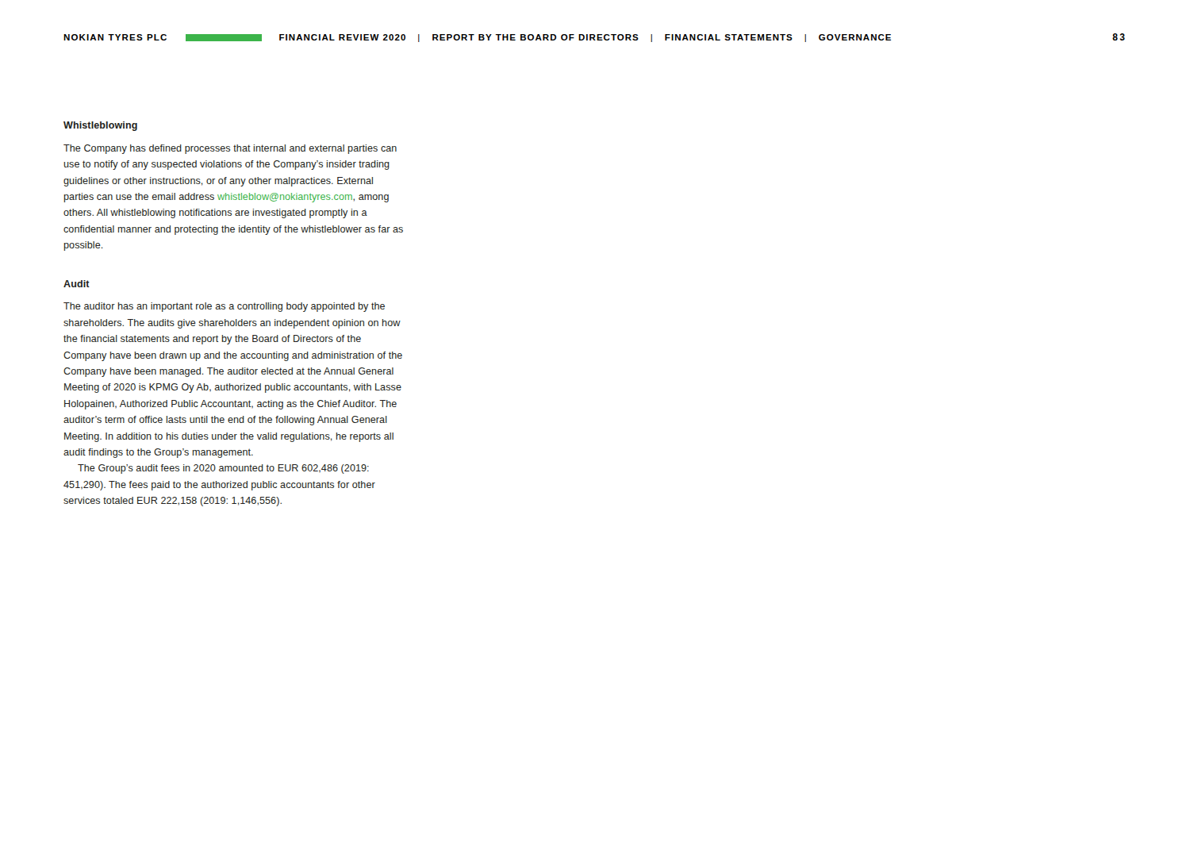NOKIAN TYRES PLC FINANCIAL REVIEW 2020 | REPORT BY THE BOARD OF DIRECTORS | FINANCIAL STATEMENTS | GOVERNANCE 83
Whistleblowing
The Company has defined processes that internal and external parties can use to notify of any suspected violations of the Company’s insider trading guidelines or other instructions, or of any other malpractices. External parties can use the email address whistleblow@nokiantyres.com, among others. All whistleblowing notifications are investigated promptly in a confidential manner and protecting the identity of the whistleblower as far as possible.
Audit
The auditor has an important role as a controlling body appointed by the shareholders. The audits give shareholders an independent opinion on how the financial statements and report by the Board of Directors of the Company have been drawn up and the accounting and administration of the Company have been managed. The auditor elected at the Annual General Meeting of 2020 is KPMG Oy Ab, authorized public accountants, with Lasse Holopainen, Authorized Public Accountant, acting as the Chief Auditor. The auditor’s term of office lasts until the end of the following Annual General Meeting. In addition to his duties under the valid regulations, he reports all audit findings to the Group’s management.
The Group’s audit fees in 2020 amounted to EUR 602,486 (2019: 451,290). The fees paid to the authorized public accountants for other services totaled EUR 222,158 (2019: 1,146,556).